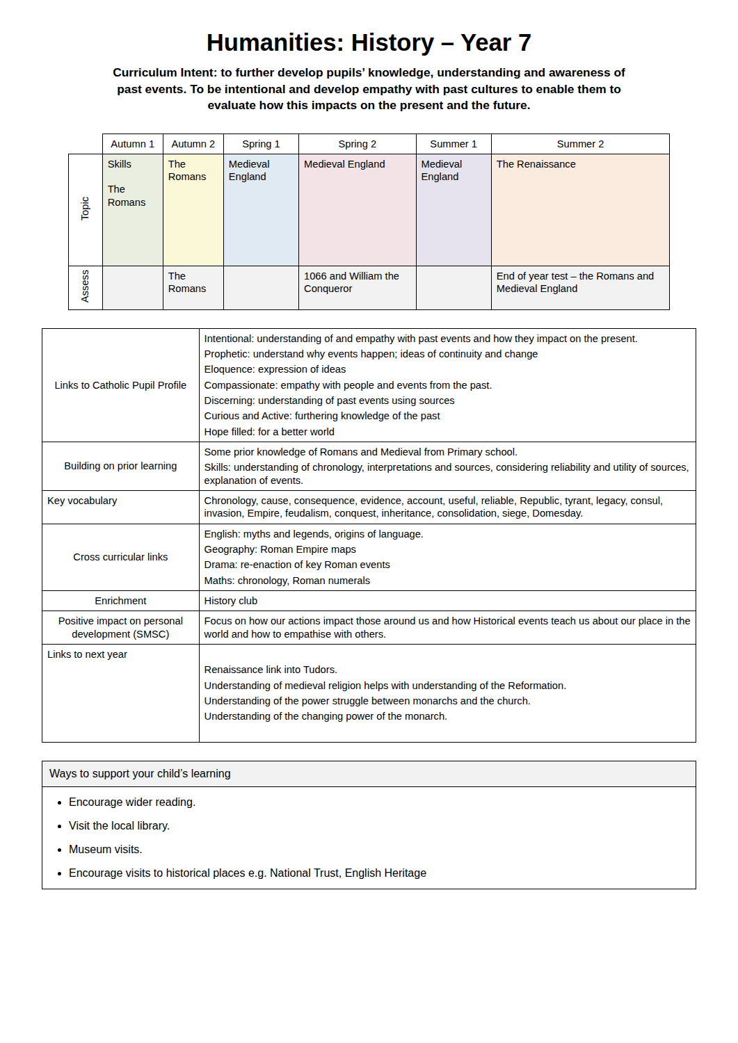Humanities: History – Year 7
Curriculum Intent: to further develop pupils’ knowledge, understanding and awareness of past events. To be intentional and develop empathy with past cultures to enable them to evaluate how this impacts on the present and the future.
| | Autumn 1 | Autumn 2 | Spring 1 | Spring 2 | Summer 1 | Summer 2 |
| Topic | Skills The Romans | The Romans | Medieval England | Medieval England | Medieval England | The Renaissance |
| Assess | | The Romans | | 1066 and William the Conqueror | | End of year test – the Romans and Medieval England |
| Links to Catholic Pupil Profile | Intentional: understanding of and empathy with past events and how they impact on the present. Prophetic: understand why events happen; ideas of continuity and change Eloquence: expression of ideas Compassionate: empathy with people and events from the past. Discerning: understanding of past events using sources Curious and Active: furthering knowledge of the past Hope filled: for a better world |
| Building on prior learning | Some prior knowledge of Romans and Medieval from Primary school. Skills: understanding of chronology, interpretations and sources, considering reliability and utility of sources, explanation of events. |
| Key vocabulary | Chronology, cause, consequence, evidence, account, useful, reliable, Republic, tyrant, legacy, consul, invasion, Empire, feudalism, conquest, inheritance, consolidation, siege, Domesday. |
| Cross curricular links | English: myths and legends, origins of language. Geography: Roman Empire maps Drama: re-enaction of key Roman events Maths: chronology, Roman numerals |
| Enrichment | History club |
| Positive impact on personal development (SMSC) | Focus on how our actions impact those around us and how Historical events teach us about our place in the world and how to empathise with others. |
| Links to next year | Renaissance link into Tudors. Understanding of medieval religion helps with understanding of the Reformation. Understanding of the power struggle between monarchs and the church. Understanding of the changing power of the monarch. |
| Ways to support your child’s learning |
| Encourage wider reading. Visit the local library. Museum visits. Encourage visits to historical places e.g. National Trust, English Heritage |